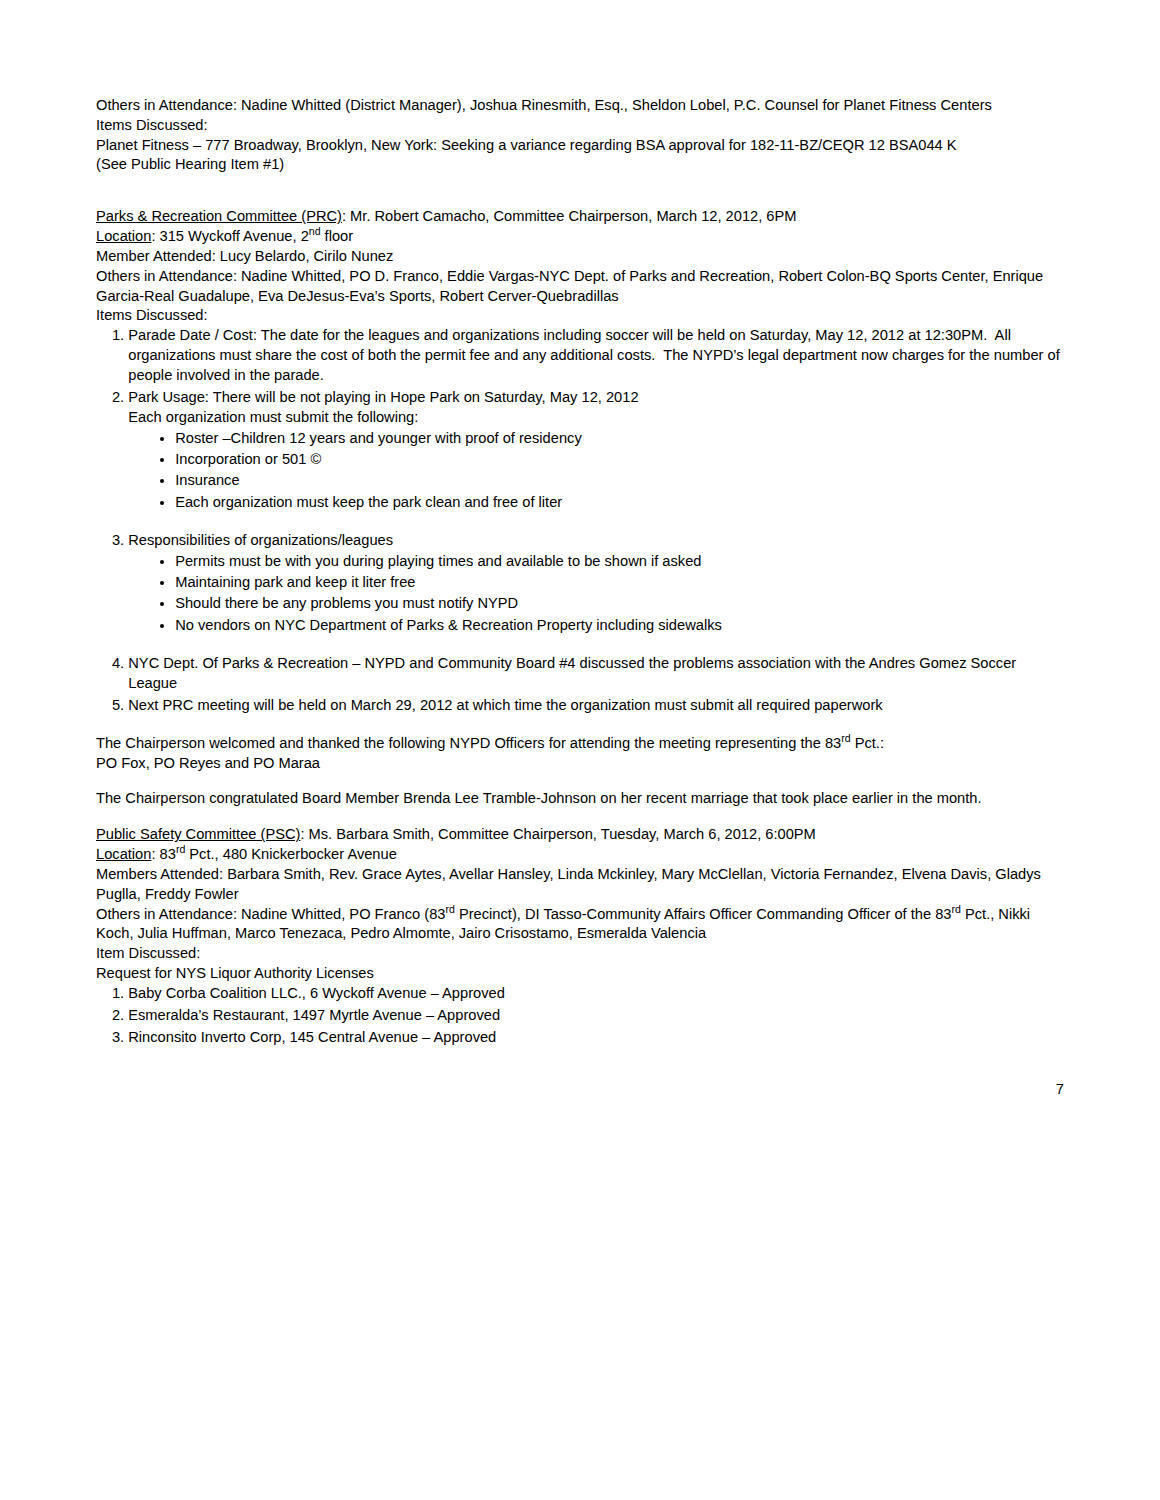Others in Attendance: Nadine Whitted (District Manager), Joshua Rinesmith, Esq., Sheldon Lobel, P.C. Counsel for Planet Fitness Centers
Items Discussed:
Planet Fitness – 777 Broadway, Brooklyn, New York: Seeking a variance regarding BSA approval for 182-11-BZ/CEQR 12 BSA044 K
(See Public Hearing Item #1)
Parks & Recreation Committee (PRC): Mr. Robert Camacho, Committee Chairperson, March 12, 2012, 6PM
Location: 315 Wyckoff Avenue, 2nd floor
Member Attended: Lucy Belardo, Cirilo Nunez
Others in Attendance: Nadine Whitted, PO D. Franco, Eddie Vargas-NYC Dept. of Parks and Recreation, Robert Colon-BQ Sports Center, Enrique Garcia-Real Guadalupe, Eva DeJesus-Eva’s Sports, Robert Cerver-Quebradillas
Items Discussed:
Parade Date / Cost: The date for the leagues and organizations including soccer will be held on Saturday, May 12, 2012 at 12:30PM. All organizations must share the cost of both the permit fee and any additional costs. The NYPD’s legal department now charges for the number of people involved in the parade.
Park Usage: There will be not playing in Hope Park on Saturday, May 12, 2012
Each organization must submit the following:
Roster –Children 12 years and younger with proof of residency
Incorporation or 501 ©
Insurance
Each organization must keep the park clean and free of liter
Responsibilities of organizations/leagues
Permits must be with you during playing times and available to be shown if asked
Maintaining park and keep it liter free
Should there be any problems you must notify NYPD
No vendors on NYC Department of Parks & Recreation Property including sidewalks
NYC Dept. Of Parks & Recreation – NYPD and Community Board #4 discussed the problems association with the Andres Gomez Soccer League
Next PRC meeting will be held on March 29, 2012 at which time the organization must submit all required paperwork
The Chairperson welcomed and thanked the following NYPD Officers for attending the meeting representing the 83rd Pct.:
PO Fox, PO Reyes and PO Maraa
The Chairperson congratulated Board Member Brenda Lee Tramble-Johnson on her recent marriage that took place earlier in the month.
Public Safety Committee (PSC): Ms. Barbara Smith, Committee Chairperson, Tuesday, March 6, 2012, 6:00PM
Location: 83rd Pct., 480 Knickerbocker Avenue
Members Attended: Barbara Smith, Rev. Grace Aytes, Avellar Hansley, Linda Mckinley, Mary McClellan, Victoria Fernandez, Elvena Davis, Gladys Puglla, Freddy Fowler
Others in Attendance: Nadine Whitted, PO Franco (83rd Precinct), DI Tasso-Community Affairs Officer Commanding Officer of the 83rd Pct., Nikki Koch, Julia Huffman, Marco Tenezaca, Pedro Almomte, Jairo Crisostamo, Esmeralda Valencia
Item Discussed:
Request for NYS Liquor Authority Licenses
Baby Corba Coalition LLC., 6 Wyckoff Avenue – Approved
Esmeralda’s Restaurant, 1497 Myrtle Avenue – Approved
Rinconsito Inverto Corp, 145 Central Avenue – Approved
7